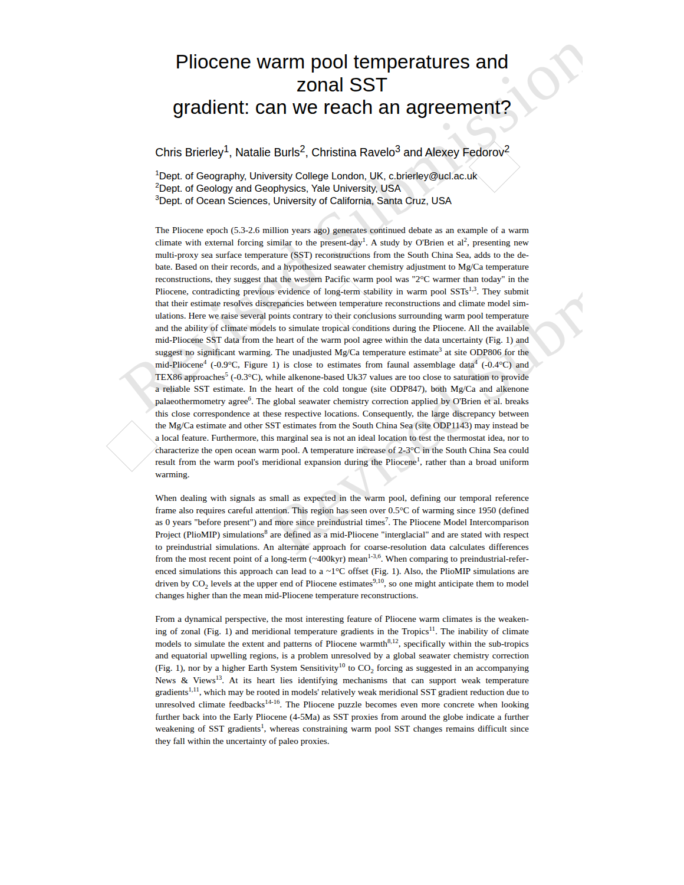Pliocene warm pool temperatures and zonal SST
gradient: can we reach an agreement?
Chris Brierley1, Natalie Burls2, Christina Ravelo3 and Alexey Fedorov2
1Dept. of Geography, University College London, UK, c.brierley@ucl.ac.uk
2Dept. of Geology and Geophysics, Yale University, USA
3Dept. of Ocean Sciences, University of California, Santa Cruz, USA
The Pliocene epoch (5.3-2.6 million years ago) generates continued debate as an example of a warm climate with external forcing similar to the present-day1. A study by O'Brien et al2, presenting new multi-proxy sea surface temperature (SST) reconstructions from the South China Sea, adds to the debate. Based on their records, and a hypothesized seawater chemistry adjustment to Mg/Ca temperature reconstructions, they suggest that the western Pacific warm pool was "2°C warmer than today" in the Pliocene, contradicting previous evidence of long-term stability in warm pool SSTs1,3. They submit that their estimate resolves discrepancies between temperature reconstructions and climate model simulations. Here we raise several points contrary to their conclusions surrounding warm pool temperature and the ability of climate models to simulate tropical conditions during the Pliocene. All the available mid-Pliocene SST data from the heart of the warm pool agree within the data uncertainty (Fig. 1) and suggest no significant warming. The unadjusted Mg/Ca temperature estimate3 at site ODP806 for the mid-Pliocene4 (-0.9°C, Figure 1) is close to estimates from faunal assemblage data4 (-0.4°C) and TEX86 approaches5 (-0.3°C), while alkenone-based Uk37 values are too close to saturation to provide a reliable SST estimate. In the heart of the cold tongue (site ODP847), both Mg/Ca and alkenone palaeothermometry agree6. The global seawater chemistry correction applied by O'Brien et al. breaks this close correspondence at these respective locations. Consequently, the large discrepancy between the Mg/Ca estimate and other SST estimates from the South China Sea (site ODP1143) may instead be a local feature. Furthermore, this marginal sea is not an ideal location to test the thermostat idea, nor to characterize the open ocean warm pool. A temperature increase of 2-3°C in the South China Sea could result from the warm pool's meridional expansion during the Pliocene1, rather than a broad uniform warming.
When dealing with signals as small as expected in the warm pool, defining our temporal reference frame also requires careful attention. This region has seen over 0.5°C of warming since 1950 (defined as 0 years "before present") and more since preindustrial times7. The Pliocene Model Intercomparison Project (PlioMIP) simulations8 are defined as a mid-Pliocene "interglacial" and are stated with respect to preindustrial simulations. An alternate approach for coarse-resolution data calculates differences from the most recent point of a long-term (~400kyr) mean1-3,6. When comparing to preindustrial-referenced simulations this approach can lead to a ~1°C offset (Fig. 1). Also, the PlioMIP simulations are driven by CO2 levels at the upper end of Pliocene estimates9,10, so one might anticipate them to model changes higher than the mean mid-Pliocene temperature reconstructions.
From a dynamical perspective, the most interesting feature of Pliocene warm climates is the weakening of zonal (Fig. 1) and meridional temperature gradients in the Tropics11. The inability of climate models to simulate the extent and patterns of Pliocene warmth8,12, specifically within the sub-tropics and equatorial upwelling regions, is a problem unresolved by a global seawater chemistry correction (Fig. 1), nor by a higher Earth System Sensitivity10 to CO2 forcing as suggested in an accompanying News & Views13. At its heart lies identifying mechanisms that can support weak temperature gradients1,11, which may be rooted in models' relatively weak meridional SST gradient reduction due to unresolved climate feedbacks14-16. The Pliocene puzzle becomes even more concrete when looking further back into the Early Pliocene (4-5Ma) as SST proxies from around the globe indicate a further weakening of SST gradients1, whereas constraining warm pool SST changes remains difficult since they fall within the uncertainty of paleo proxies.
Revised Submission
Revised Submission